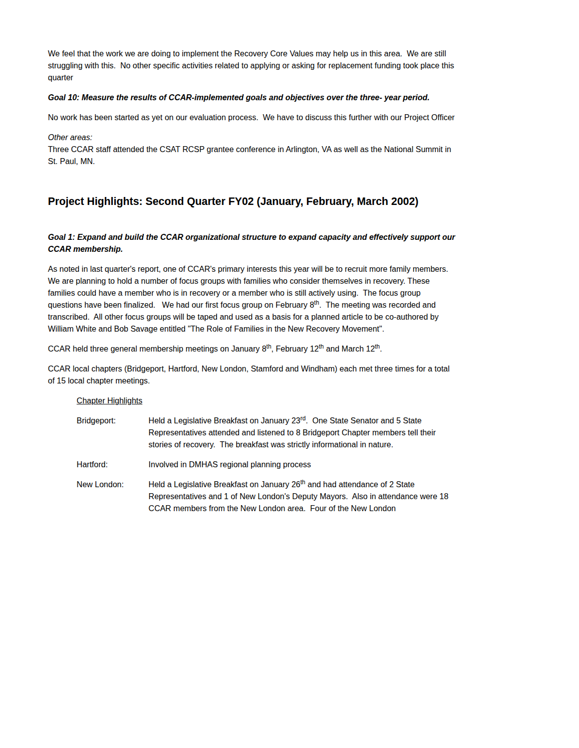We feel that the work we are doing to implement the Recovery Core Values may help us in this area. We are still struggling with this. No other specific activities related to applying or asking for replacement funding took place this quarter
Goal 10: Measure the results of CCAR-implemented goals and objectives over the three- year period.
No work has been started as yet on our evaluation process. We have to discuss this further with our Project Officer
Other areas:
Three CCAR staff attended the CSAT RCSP grantee conference in Arlington, VA as well as the National Summit in St. Paul, MN.
Project Highlights: Second Quarter FY02 (January, February, March 2002)
Goal 1: Expand and build the CCAR organizational structure to expand capacity and effectively support our CCAR membership.
As noted in last quarter's report, one of CCAR's primary interests this year will be to recruit more family members. We are planning to hold a number of focus groups with families who consider themselves in recovery. These families could have a member who is in recovery or a member who is still actively using. The focus group questions have been finalized. We had our first focus group on February 8th. The meeting was recorded and transcribed. All other focus groups will be taped and used as a basis for a planned article to be co-authored by William White and Bob Savage entitled "The Role of Families in the New Recovery Movement".
CCAR held three general membership meetings on January 8th, February 12th and March 12th.
CCAR local chapters (Bridgeport, Hartford, New London, Stamford and Windham) each met three times for a total of 15 local chapter meetings.
Chapter Highlights
| Bridgeport: | Held a Legislative Breakfast on January 23 rd . One State Senator and 5 State Representatives attended and listened to 8 Bridgeport Chapter members tell their stories of recovery. The breakfast was strictly informational in nature. |
| Hartford: | Involved in DMHAS regional planning process |
| New London: | Held a Legislative Breakfast on January 26 th and had attendance of 2 State Representatives and 1 of New London's Deputy Mayors. Also in attendance were 18 CCAR members from the New London area. Four of the New London |